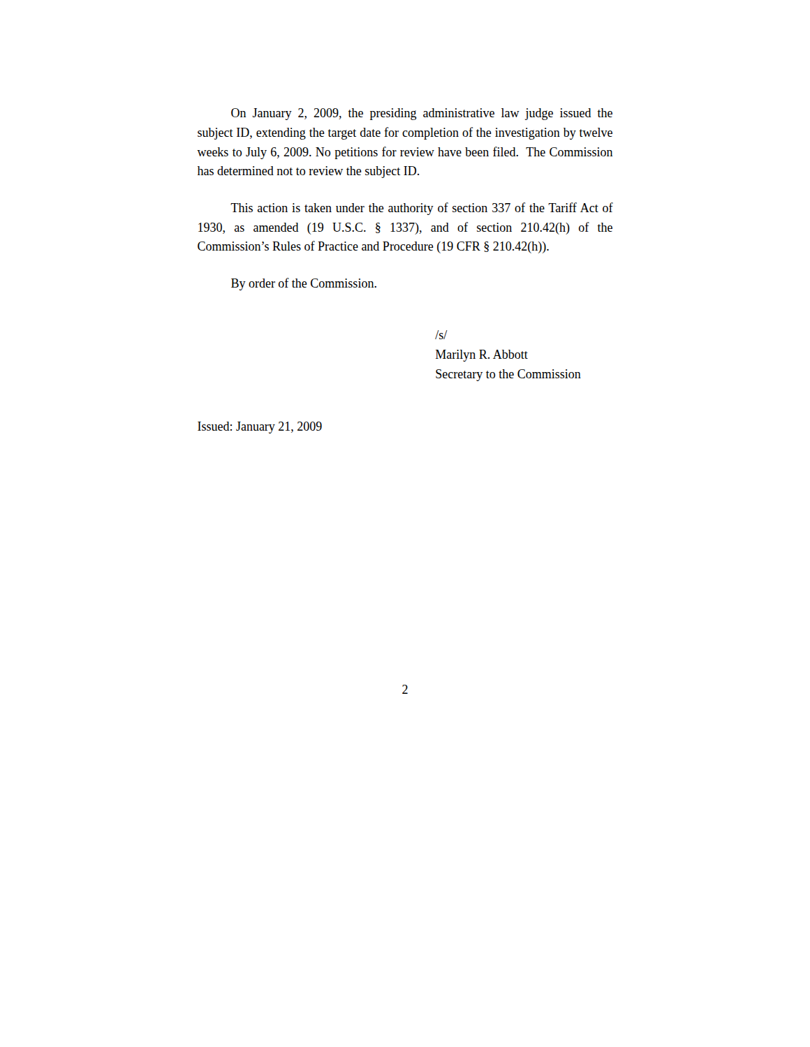On January 2, 2009, the presiding administrative law judge issued the subject ID, extending the target date for completion of the investigation by twelve weeks to July 6, 2009. No petitions for review have been filed. The Commission has determined not to review the subject ID.
This action is taken under the authority of section 337 of the Tariff Act of 1930, as amended (19 U.S.C. § 1337), and of section 210.42(h) of the Commission’s Rules of Practice and Procedure (19 CFR § 210.42(h)).
By order of the Commission.
/s/
Marilyn R. Abbott
Secretary to the Commission
Issued: January 21, 2009
2